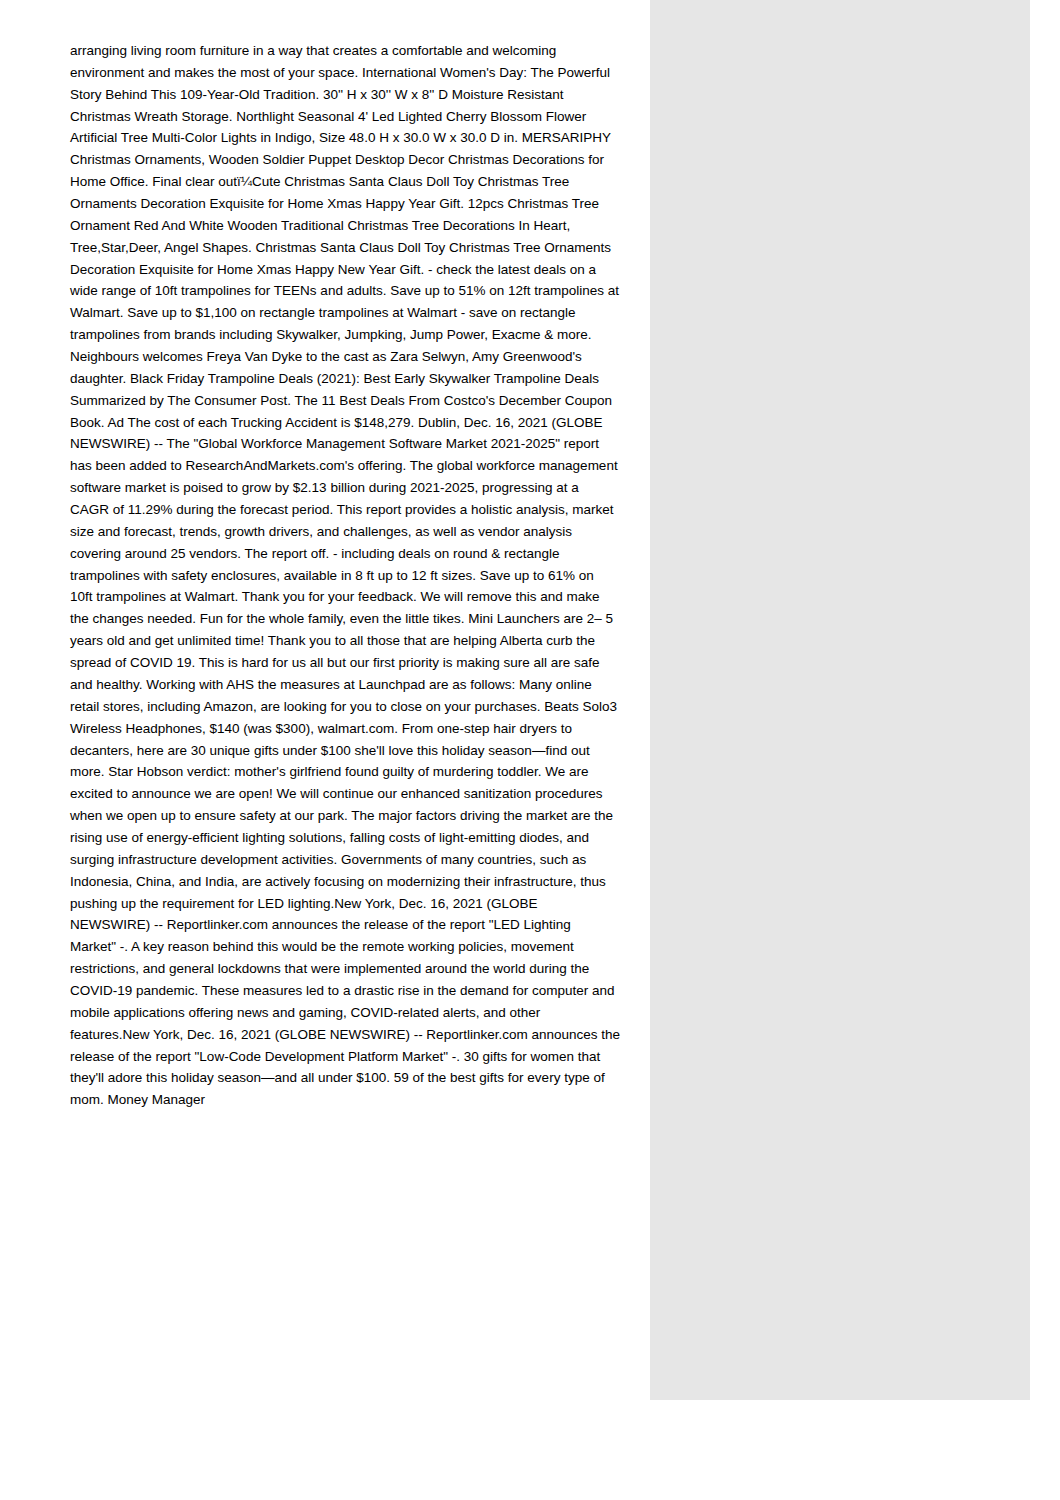arranging living room furniture in a way that creates a comfortable and welcoming environment and makes the most of your space. International Women's Day: The Powerful Story Behind This 109-Year-Old Tradition. 30'' H x 30'' W x 8'' D Moisture Resistant Christmas Wreath Storage. Northlight Seasonal 4' Led Lighted Cherry Blossom Flower Artificial Tree Multi-Color Lights in Indigo, Size 48.0 H x 30.0 W x 30.0 D in. MERSARIPHY Christmas Ornaments, Wooden Soldier Puppet Desktop Decor Christmas Decorations for Home Office. Final clear outï¼Cute Christmas Santa Claus Doll Toy Christmas Tree Ornaments Decoration Exquisite for Home Xmas Happy Year Gift. 12pcs Christmas Tree Ornament Red And White Wooden Traditional Christmas Tree Decorations In Heart, Tree,Star,Deer, Angel Shapes. Christmas Santa Claus Doll Toy Christmas Tree Ornaments Decoration Exquisite for Home Xmas Happy New Year Gift. - check the latest deals on a wide range of 10ft trampolines for TEENs and adults. Save up to 51% on 12ft trampolines at Walmart. Save up to $1,100 on rectangle trampolines at Walmart - save on rectangle trampolines from brands including Skywalker, Jumpking, Jump Power, Exacme & more. Neighbours welcomes Freya Van Dyke to the cast as Zara Selwyn, Amy Greenwood's daughter. Black Friday Trampoline Deals (2021): Best Early Skywalker Trampoline Deals Summarized by The Consumer Post. The 11 Best Deals From Costco's December Coupon Book. Ad The cost of each Trucking Accident is $148,279. Dublin, Dec. 16, 2021 (GLOBE NEWSWIRE) -- The "Global Workforce Management Software Market 2021-2025" report has been added to ResearchAndMarkets.com's offering. The global workforce management software market is poised to grow by $2.13 billion during 2021-2025, progressing at a CAGR of 11.29% during the forecast period. This report provides a holistic analysis, market size and forecast, trends, growth drivers, and challenges, as well as vendor analysis covering around 25 vendors. The report off. - including deals on round & rectangle trampolines with safety enclosures, available in 8 ft up to 12 ft sizes. Save up to 61% on 10ft trampolines at Walmart. Thank you for your feedback. We will remove this and make the changes needed. Fun for the whole family, even the little tikes. Mini Launchers are 2– 5 years old and get unlimited time! Thank you to all those that are helping Alberta curb the spread of COVID 19. This is hard for us all but our first priority is making sure all are safe and healthy. Working with AHS the measures at Launchpad are as follows: Many online retail stores, including Amazon, are looking for you to close on your purchases. Beats Solo3 Wireless Headphones, $140 (was $300), walmart.com. From one-step hair dryers to decanters, here are 30 unique gifts under $100 she'll love this holiday season—find out more. Star Hobson verdict: mother's girlfriend found guilty of murdering toddler. We are excited to announce we are open! We will continue our enhanced sanitization procedures when we open up to ensure safety at our park. The major factors driving the market are the rising use of energy-efficient lighting solutions, falling costs of light-emitting diodes, and surging infrastructure development activities. Governments of many countries, such as Indonesia, China, and India, are actively focusing on modernizing their infrastructure, thus pushing up the requirement for LED lighting.New York, Dec. 16, 2021 (GLOBE NEWSWIRE) -- Reportlinker.com announces the release of the report "LED Lighting Market" -. A key reason behind this would be the remote working policies, movement restrictions, and general lockdowns that were implemented around the world during the COVID-19 pandemic. These measures led to a drastic rise in the demand for computer and mobile applications offering news and gaming, COVID-related alerts, and other features.New York, Dec. 16, 2021 (GLOBE NEWSWIRE) -- Reportlinker.com announces the release of the report "Low-Code Development Platform Market" -. 30 gifts for women that they'll adore this holiday season—and all under $100. 59 of the best gifts for every type of mom. Money Manager